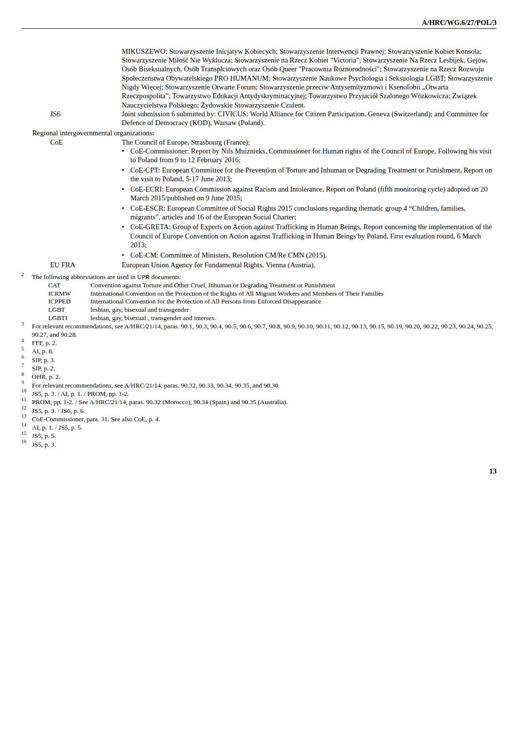A/HRC/WG.6/27/POL/3
MIKUSZEWO; Stowarzyszenie Inicjatyw Kobiecych; Stowarzyszenie Interwencji Prawnej; Stowarzyszenie Kobiet Konsola; Stowarzyszenie Miłość Nie Wyklucza; Stowarzyszenie na Rzecz Kobiet "Victoria"; Stowarzyszenie Na Rzecz Lesbijek, Gejów, Osób Biseksualnych, Osób Transpłciowych oraz Osób Queer "Pracownia Różnorodności"; Stowarzyszenie na Rzecz Rozwoju Społeczeństwa Obywatelskiego PRO HUMANUM; Stowarzyszenie Naukowe Psychologia i Seksuologia LGBT; Stowarzyszenie Nigdy Więcej; Stowarzyszenie Otwarte Forum; Stowarzyszenie przeciw Antysemityzmowi i Ksenofobii „Otwarta Rzeczpospolita”; Towarzystwo Edukacji Antydyskryminacyjnej; Towarzystwo Przyjaciół Szalonego Wózkowicza; Związek Nauczycielstwa Polskiego; Żydowskie Stowarzyszenie Czulent.
JS6
Joint submission 6 submitted by: CIVICUS: World Alliance for Citizen Participation, Geneva (Switzerland); and Committee for Defence of Democracy (KOD), Warsaw (Poland).
Regional intergovernmental organizations:
CoE
The Council of Europe, Strasbourg (France);
CoE-Commissioner: Report by Nils Muiznieks, Commissioner for Human rights of the Council of Europe, Following his visit to Poland from 9 to 12 February 2016;
CoE-CPT: European Committee for the Prevention of Torture and Inhuman or Degrading Treatment or Punishment, Report on the visit to Poland, 5-17 June 2013;
CoE-ECRI: European Commission against Racism and Intolerance, Report on Poland (fifth monitoring cycle) adopted on 20 March 2015/published on 9 June 2015;
CoE-ESCR: European Committee of Social Rights 2015 conclusions regarding thematic group 4 “Children, families, migrants”, articles and 16 of the European Social Charter;
CoE-GRETA: Group of Experts on Action against Trafficking in Human Beings, Report concerning the implementation of the Council of Europe Convention on Action against Trafficking in Human Beings by Poland, First evaluation round, 6 March 2013;
CoE-CM: Committee of Ministers, Resolution CM/Re CMN (2015).
EU FRA
European Union Agency for Fundamental Rights, Vienna (Austria).
The following abbreviations are used in UPR documents:
CAT
Convention against Torture and Other Cruel, Inhuman or Degrading Treatment or Punishment
ICRMW
International Convention on the Protection of the Rights of All Migrant Workers and Members of Their Families
ICPPED
International Convention for the Protection of All Persons from Enforced Disappearance
LGBT
lesbian, gay, bisexual and transgender
LGBTI
lesbian, gay, bisexual , transgender and intersex.
For relevant recommendations, see A/HRC/21/14, paras. 90.1, 90.3, 90.4, 90.5, 90.6, 90.7, 90.8, 90.9, 90.10, 90.11, 90.12, 90.13, 90.15, 90.19, 90.20, 90.22, 90.23, 90.24, 90.25, 90.27, and 90.28.
FFF, p. 2.
AI, p. 8.
SIP, p. 3.
SIP, p. 2.
OHR, p. 2.
For relevant recommendations, see A/HRC/21/14, paras. 90.32, 90.33, 90.34, 90.35, and 90.30.
JS5, p. 3. / AI, p. 1. / PROM, pp. 1-2.
PROM, pp. 1-2. / See A/HRC/21/14, paras. 90.32 (Morocco), 90.34 (Spain) and 90.35 (Australia).
JS5, p. 3. / JS6, p. 6.
CoE-Commissioner, para. 31. See also CoE, p. 4.
AI, p. 1. / JS5, p. 5.
JS5, p. 5.
JS5, p. 3.
13